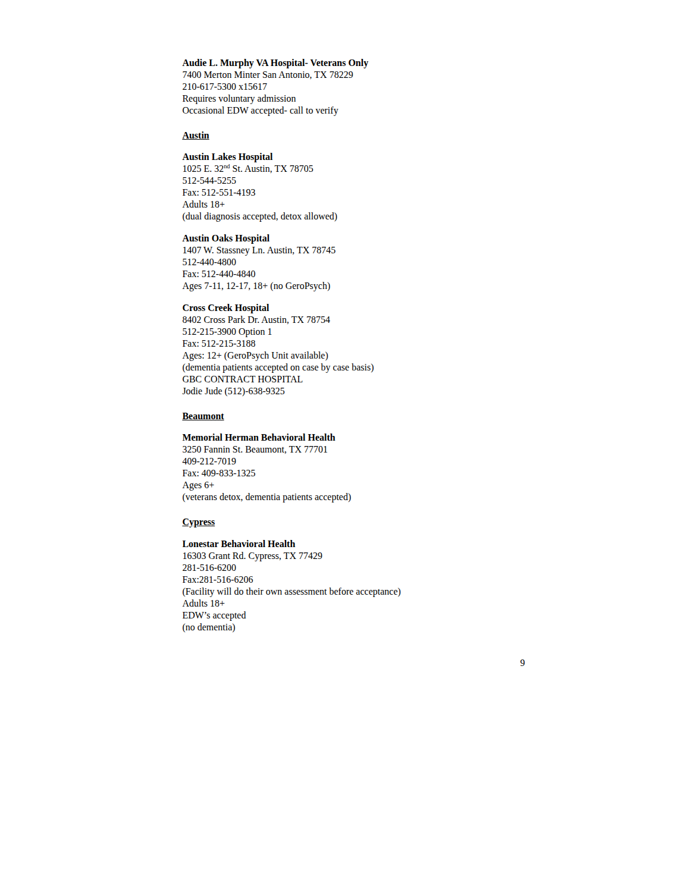Audie L. Murphy VA Hospital- Veterans Only
7400 Merton Minter San Antonio, TX 78229
210-617-5300 x15617
Requires voluntary admission
Occasional EDW accepted- call to verify
Austin
Austin Lakes Hospital
1025 E. 32nd St. Austin, TX 78705
512-544-5255
Fax: 512-551-4193
Adults 18+
(dual diagnosis accepted, detox allowed)
Austin Oaks Hospital
1407 W. Stassney Ln. Austin, TX 78745
512-440-4800
Fax: 512-440-4840
Ages 7-11, 12-17, 18+ (no GeroPsych)
Cross Creek Hospital
8402 Cross Park Dr. Austin, TX 78754
512-215-3900 Option 1
Fax: 512-215-3188
Ages: 12+ (GeroPsych Unit available)
(dementia patients accepted on case by case basis)
GBC CONTRACT HOSPITAL
Jodie Jude (512)-638-9325
Beaumont
Memorial Herman Behavioral Health
3250 Fannin St. Beaumont, TX 77701
409-212-7019
Fax: 409-833-1325
Ages 6+
(veterans detox, dementia patients accepted)
Cypress
Lonestar Behavioral Health
16303 Grant Rd. Cypress, TX 77429
281-516-6200
Fax:281-516-6206
(Facility will do their own assessment before acceptance)
Adults 18+
EDW’s accepted
(no dementia)
9